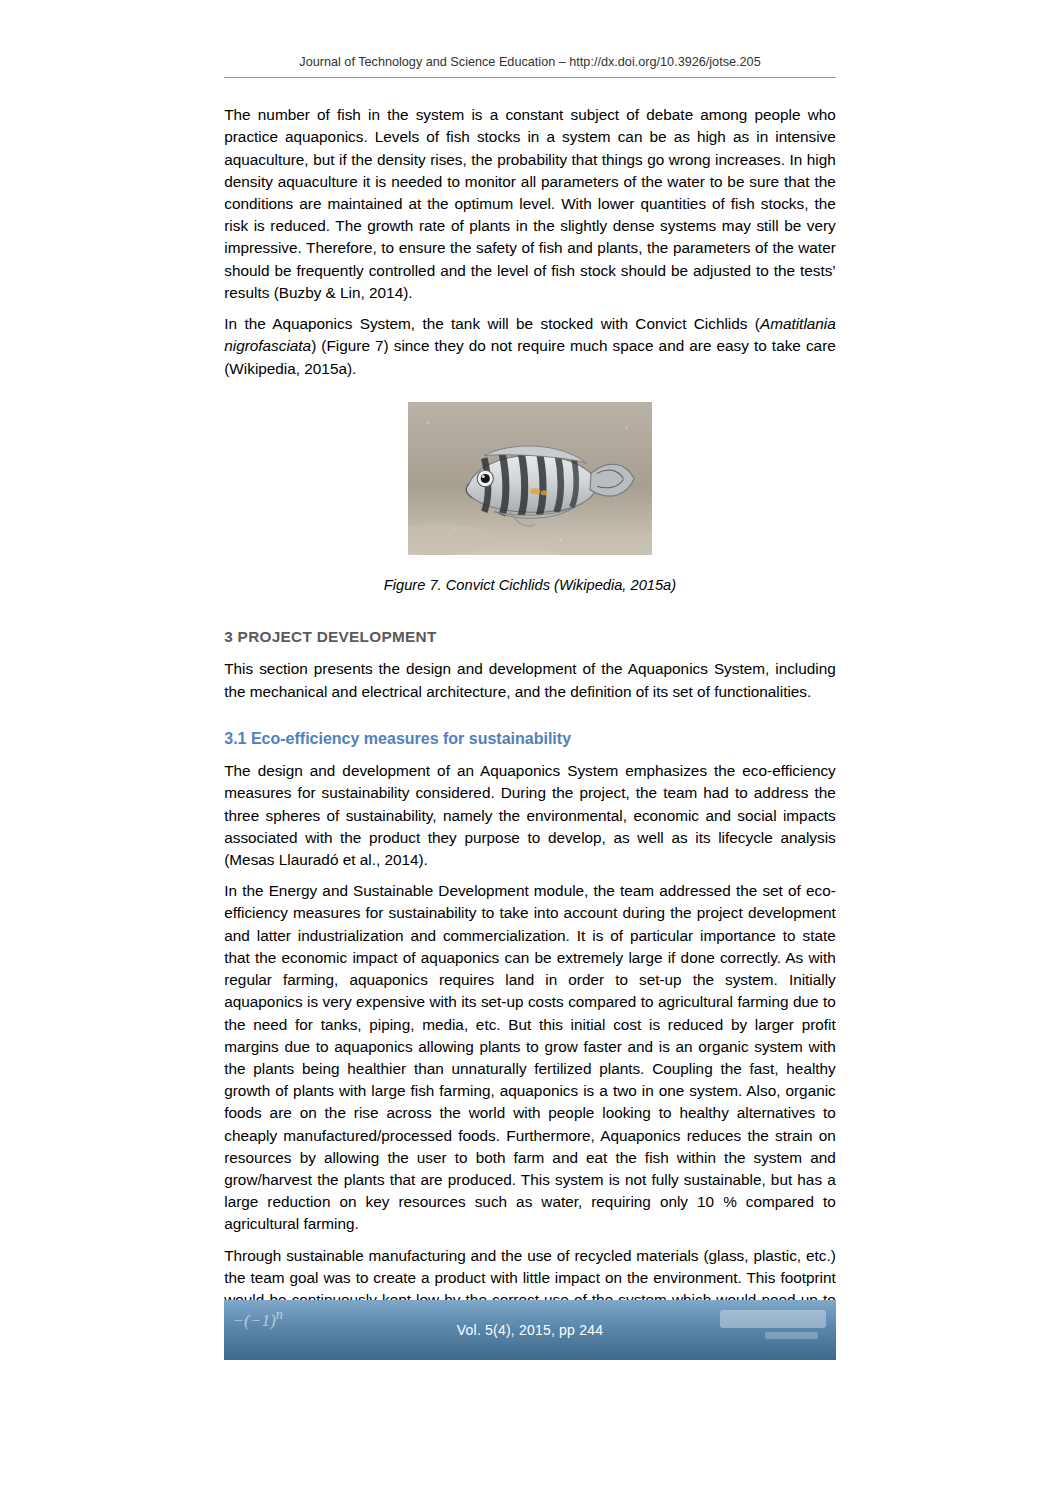Journal of Technology and Science Education – http://dx.doi.org/10.3926/jotse.205
The number of fish in the system is a constant subject of debate among people who practice aquaponics. Levels of fish stocks in a system can be as high as in intensive aquaculture, but if the density rises, the probability that things go wrong increases. In high density aquaculture it is needed to monitor all parameters of the water to be sure that the conditions are maintained at the optimum level. With lower quantities of fish stocks, the risk is reduced. The growth rate of plants in the slightly dense systems may still be very impressive. Therefore, to ensure the safety of fish and plants, the parameters of the water should be frequently controlled and the level of fish stock should be adjusted to the tests’ results (Buzby & Lin, 2014).
In the Aquaponics System, the tank will be stocked with Convict Cichlids (Amatitlania nigrofasciata) (Figure 7) since they do not require much space and are easy to take care (Wikipedia, 2015a).
Figure 7. Convict Cichlids (Wikipedia, 2015a)
3 PROJECT DEVELOPMENT
This section presents the design and development of the Aquaponics System, including the mechanical and electrical architecture, and the definition of its set of functionalities.
3.1 Eco-efficiency measures for sustainability
The design and development of an Aquaponics System emphasizes the eco-efficiency measures for sustainability considered. During the project, the team had to address the three spheres of sustainability, namely the environmental, economic and social impacts associated with the product they purpose to develop, as well as its lifecycle analysis (Mesas Llauradó et al., 2014).
In the Energy and Sustainable Development module, the team addressed the set of eco-efficiency measures for sustainability to take into account during the project development and latter industrialization and commercialization. It is of particular importance to state that the economic impact of aquaponics can be extremely large if done correctly. As with regular farming, aquaponics requires land in order to set-up the system. Initially aquaponics is very expensive with its set-up costs compared to agricultural farming due to the need for tanks, piping, media, etc. But this initial cost is reduced by larger profit margins due to aquaponics allowing plants to grow faster and is an organic system with the plants being healthier than unnaturally fertilized plants. Coupling the fast, healthy growth of plants with large fish farming, aquaponics is a two in one system. Also, organic foods are on the rise across the world with people looking to healthy alternatives to cheaply manufactured/processed foods. Furthermore, Aquaponics reduces the strain on resources by allowing the user to both farm and eat the fish within the system and grow/harvest the plants that are produced. This system is not fully sustainable, but has a large reduction on key resources such as water, requiring only 10 % compared to agricultural farming.
Through sustainable manufacturing and the use of recycled materials (glass, plastic, etc.) the team goal was to create a product with little impact on the environment. This footprint would be continuously kept low by the correct use of the system which would need up to 90 % less water than traditional farming and the only real input would be the energy to power the electronic system and food for fish.
−(−1)n
Vol. 5(4), 2015, pp 244